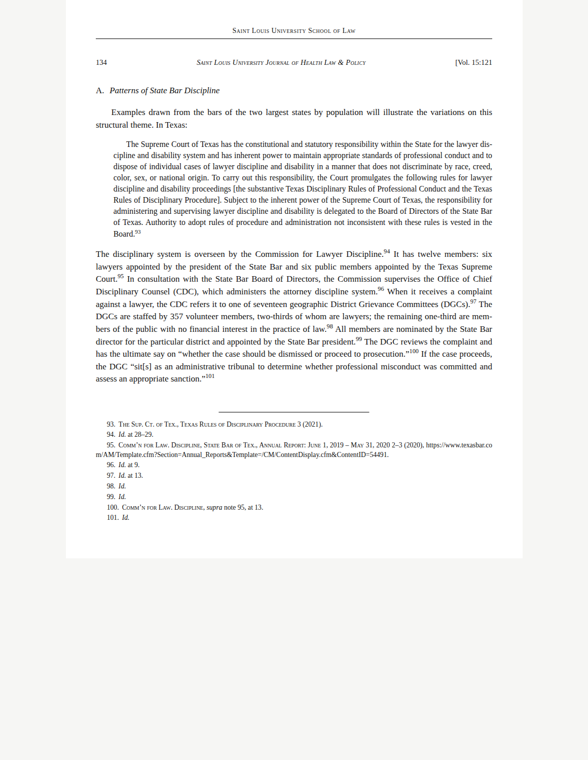Saint Louis University School of Law
134 Saint Louis University Journal of Health Law & Policy [Vol. 15:121
A. Patterns of State Bar Discipline
Examples drawn from the bars of the two largest states by population will illustrate the variations on this structural theme. In Texas:
The Supreme Court of Texas has the constitutional and statutory responsibility within the State for the lawyer discipline and disability system and has inherent power to maintain appropriate standards of professional conduct and to dispose of individual cases of lawyer discipline and disability in a manner that does not discriminate by race, creed, color, sex, or national origin. To carry out this responsibility, the Court promulgates the following rules for lawyer discipline and disability proceedings [the substantive Texas Disciplinary Rules of Professional Conduct and the Texas Rules of Disciplinary Procedure]. Subject to the inherent power of the Supreme Court of Texas, the responsibility for administering and supervising lawyer discipline and disability is delegated to the Board of Directors of the State Bar of Texas. Authority to adopt rules of procedure and administration not inconsistent with these rules is vested in the Board.93
The disciplinary system is overseen by the Commission for Lawyer Discipline.94 It has twelve members: six lawyers appointed by the president of the State Bar and six public members appointed by the Texas Supreme Court.95 In consultation with the State Bar Board of Directors, the Commission supervises the Office of Chief Disciplinary Counsel (CDC), which administers the attorney discipline system.96 When it receives a complaint against a lawyer, the CDC refers it to one of seventeen geographic District Grievance Committees (DGCs).97 The DGCs are staffed by 357 volunteer members, two-thirds of whom are lawyers; the remaining one-third are members of the public with no financial interest in the practice of law.98 All members are nominated by the State Bar director for the particular district and appointed by the State Bar president.99 The DGC reviews the complaint and has the ultimate say on “whether the case should be dismissed or proceed to prosecution.”100 If the case proceeds, the DGC “sit[s] as an administrative tribunal to determine whether professional misconduct was committed and assess an appropriate sanction.”101
The Sup. Ct. of Tex., Texas Rules of Disciplinary Procedure 3 (2021).
Id. at 28–29.
Comm’n for Law. Discipline, State Bar of Tex., Annual Report: June 1, 2019 – May 31, 2020 2–3 (2020), https://www.texasbar.com/AM/Template.cfm?Section=Annual_Reports&Template=/CM/ContentDisplay.cfm&ContentID=54491.
Id. at 9.
Id. at 13.
Id.
Id.
Comm’n for Law. Discipline, supra note 95, at 13.
Id.